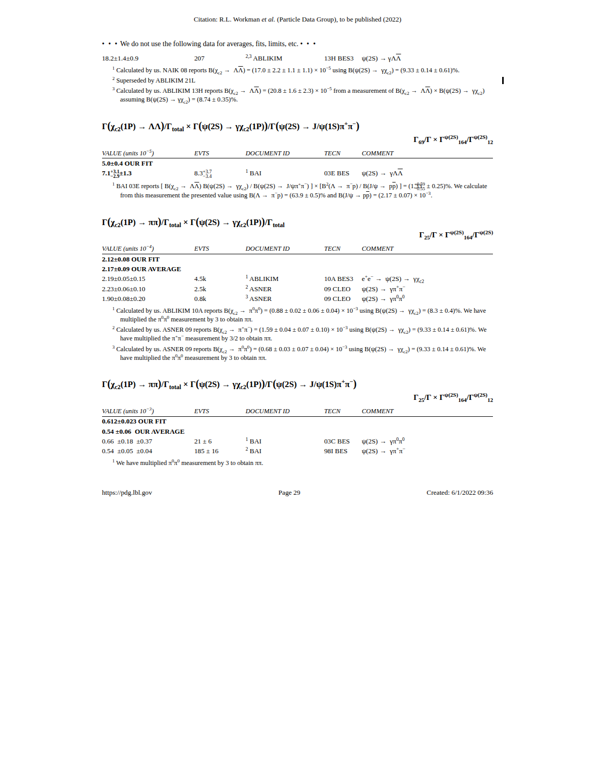Citation: R.L. Workman et al. (Particle Data Group), to be published (2022)
• • • We do not use the following data for averages, fits, limits, etc. • • •
| 18.2±1.4±0.9 | 207 | 2,3 ABLIKIM | 13H BES3 | ψ(2S) → γΛ Λ |
1 Calculated by us. NAIK 08 reports B(χc2 → ΛΛ) = (17.0 ± 2.2 ± 1.1 ± 1.1) × 10−5 using B(ψ(2S) → γχc2) = (9.33 ± 0.14 ± 0.61)%.
2 Superseded by ABLIKIM 21L
3 Calculated by us. ABLIKIM 13H reports B(χc2 → ΛΛ) = (20.8 ± 1.6 ± 2.3) × 10−5 from a measurement of B(χc2 → ΛΛ) × B(ψ(2S) → γχc2) assuming B(ψ(2S) → γχc2) = (8.74 ± 0.35)%.
Γ(χc2(1P) → ΛΛ)/Γtotal × Γ(ψ(2S) → γχc2(1P))/Γ(ψ(2S) → J/ψ(1S)π+π−)
Γ69/Γ × Γψ(2S)164/Γψ(2S)12
| VALUE (units 10 −5 ) | EVTS | DOCUMENT ID | TECN | COMMENT |
| 5.0±0.4 OUR FIT | | | | |
| 7.1 +3.1 −2.9 ±1.3 | 8.3 +3.7 −3.4 | 1 BAI | 03E BES | ψ(2S) → γΛ Λ |
1 BAI 03E reports [ B(χc2 → ΛΛ) B(ψ(2S) → γχc2) / B(ψ(2S) → J/ψπ+π−) ] × [B2(Λ → π−p) / B(J/ψ → pp) ] = (1.33+0.59−0.55 ± 0.25)%. We calculate from this measurement the presented value using B(Λ → π−p) = (63.9 ± 0.5)% and B(J/ψ → pp) = (2.17 ± 0.07) × 10−3.
Γ(χc2(1P) → ππ)/Γtotal × Γ(ψ(2S) → γχc2(1P))/Γtotal
Γ25/Γ × Γψ(2S)164/Γψ(2S)
| VALUE (units 10 −4 ) | EVTS | DOCUMENT ID | TECN | COMMENT |
| 2.12±0.08 OUR FIT | | | | |
| 2.17±0.09 OUR AVERAGE | | | | |
| 2.19±0.05±0.15 | 4.5k | 1 ABLIKIM | 10A BES3 | e + e − → ψ(2S) → γχ c2 |
| 2.23±0.06±0.10 | 2.5k | 2 ASNER | 09 CLEO | ψ(2S) → γπ + π − |
| 1.90±0.08±0.20 | 0.8k | 3 ASNER | 09 CLEO | ψ(2S) → γπ 0 π 0 |
1 Calculated by us. ABLIKIM 10A reports B(χc2 → π0π0) = (0.88 ± 0.02 ± 0.06 ± 0.04) × 10−3 using B(ψ(2S) → γχc2) = (8.3 ± 0.4)%. We have multiplied the π0π0 measurement by 3 to obtain ππ.
2 Calculated by us. ASNER 09 reports B(χc2 → π+π−) = (1.59 ± 0.04 ± 0.07 ± 0.10) × 10−3 using B(ψ(2S) → γχc2) = (9.33 ± 0.14 ± 0.61)%. We have multiplied the π+π− measurement by 3/2 to obtain ππ.
3 Calculated by us. ASNER 09 reports B(χc2 → π0π0) = (0.68 ± 0.03 ± 0.07 ± 0.04) × 10−3 using B(ψ(2S) → γχc2) = (9.33 ± 0.14 ± 0.61)%. We have multiplied the π0π0 measurement by 3 to obtain ππ.
Γ(χc2(1P) → ππ)/Γtotal × Γ(ψ(2S) → γχc2(1P))/Γ(ψ(2S) → J/ψ(1S)π+π−)
Γ25/Γ × Γψ(2S)164/Γψ(2S)12
| VALUE (units 10 −3 ) | EVTS | DOCUMENT ID | TECN | COMMENT |
| 0.612±0.023 OUR FIT | | | | |
| 0.54 ±0.06 OUR AVERAGE | | | | |
| 0.66 ±0.18 ±0.37 | 21 ± 6 | 1 BAI | 03C BES | ψ(2S) → γπ 0 π 0 |
| 0.54 ±0.05 ±0.04 | 185 ± 16 | 2 BAI | 98I BES | ψ(2S) → γπ + π − |
1 We have multiplied π0π0 measurement by 3 to obtain ππ.
https://pdg.lbl.gov Page 29 Created: 6/1/2022 09:36